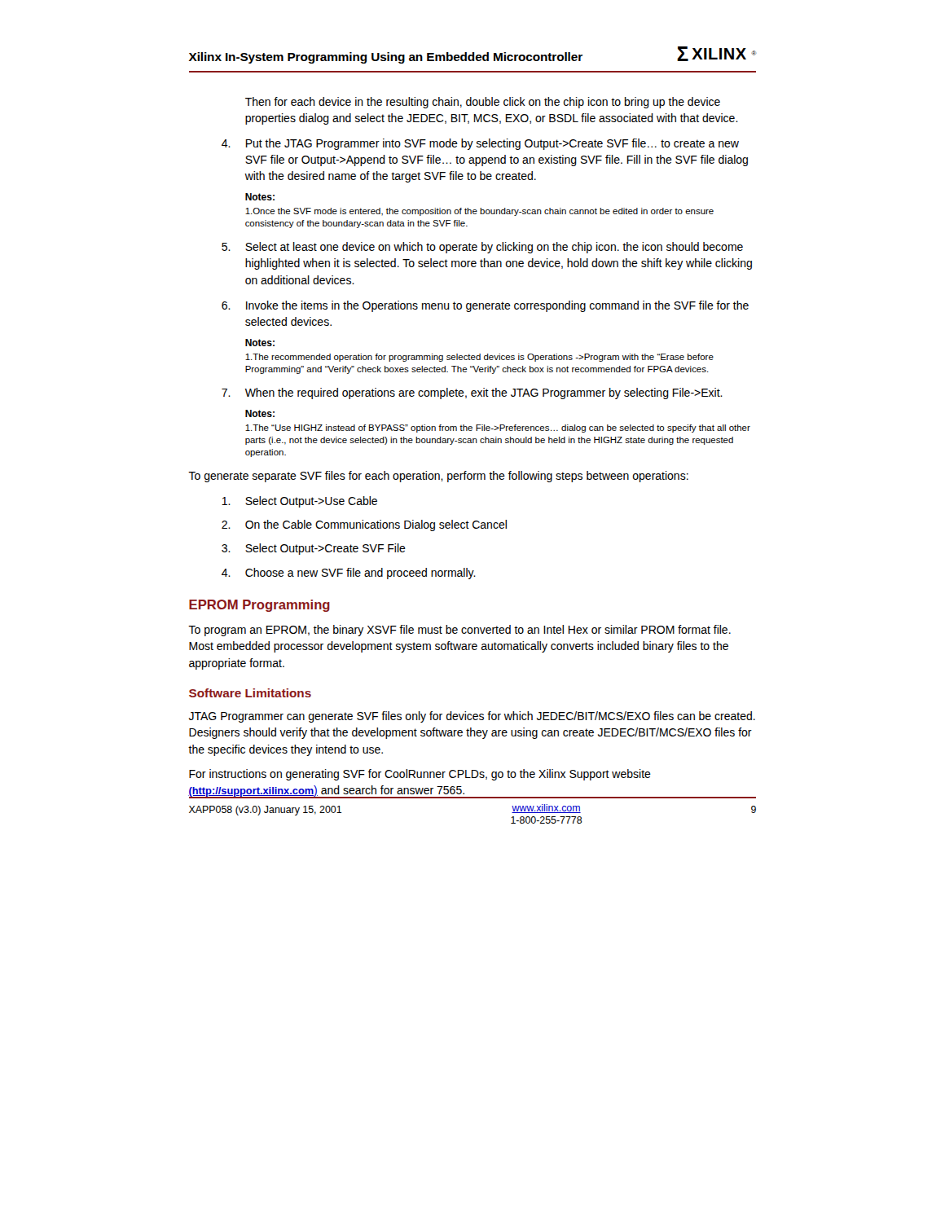Xilinx In-System Programming Using an Embedded Microcontroller
ΣXILINX®
Then for each device in the resulting chain, double click on the chip icon to bring up the device properties dialog and select the JEDEC, BIT, MCS, EXO, or BSDL file associated with that device.
4. Put the JTAG Programmer into SVF mode by selecting Output->Create SVF file… to create a new SVF file or Output->Append to SVF file… to append to an existing SVF file. Fill in the SVF file dialog with the desired name of the target SVF file to be created.
Notes:
1.Once the SVF mode is entered, the composition of the boundary-scan chain cannot be edited in order to ensure consistency of the boundary-scan data in the SVF file.
5. Select at least one device on which to operate by clicking on the chip icon. the icon should become highlighted when it is selected. To select more than one device, hold down the shift key while clicking on additional devices.
6. Invoke the items in the Operations menu to generate corresponding command in the SVF file for the selected devices.
Notes:
1.The recommended operation for programming selected devices is Operations ->Program with the “Erase before Programming” and “Verify” check boxes selected. The “Verify” check box is not recommended for FPGA devices.
7. When the required operations are complete, exit the JTAG Programmer by selecting File->Exit.
Notes:
1.The “Use HIGHZ instead of BYPASS” option from the File->Preferences… dialog can be selected to specify that all other parts (i.e., not the device selected) in the boundary-scan chain should be held in the HIGHZ state during the requested operation.
To generate separate SVF files for each operation, perform the following steps between operations:
1. Select Output->Use Cable
2. On the Cable Communications Dialog select Cancel
3. Select Output->Create SVF File
4. Choose a new SVF file and proceed normally.
EPROM Programming
To program an EPROM, the binary XSVF file must be converted to an Intel Hex or similar PROM format file. Most embedded processor development system software automatically converts included binary files to the appropriate format.
Software Limitations
JTAG Programmer can generate SVF files only for devices for which JEDEC/BIT/MCS/EXO files can be created. Designers should verify that the development software they are using can create JEDEC/BIT/MCS/EXO files for the specific devices they intend to use.
For instructions on generating SVF for CoolRunner CPLDs, go to the Xilinx Support website (http://support.xilinx.com) and search for answer 7565.
XAPP058 (v3.0) January 15, 2001
www.xilinx.com
1-800-255-7778
9